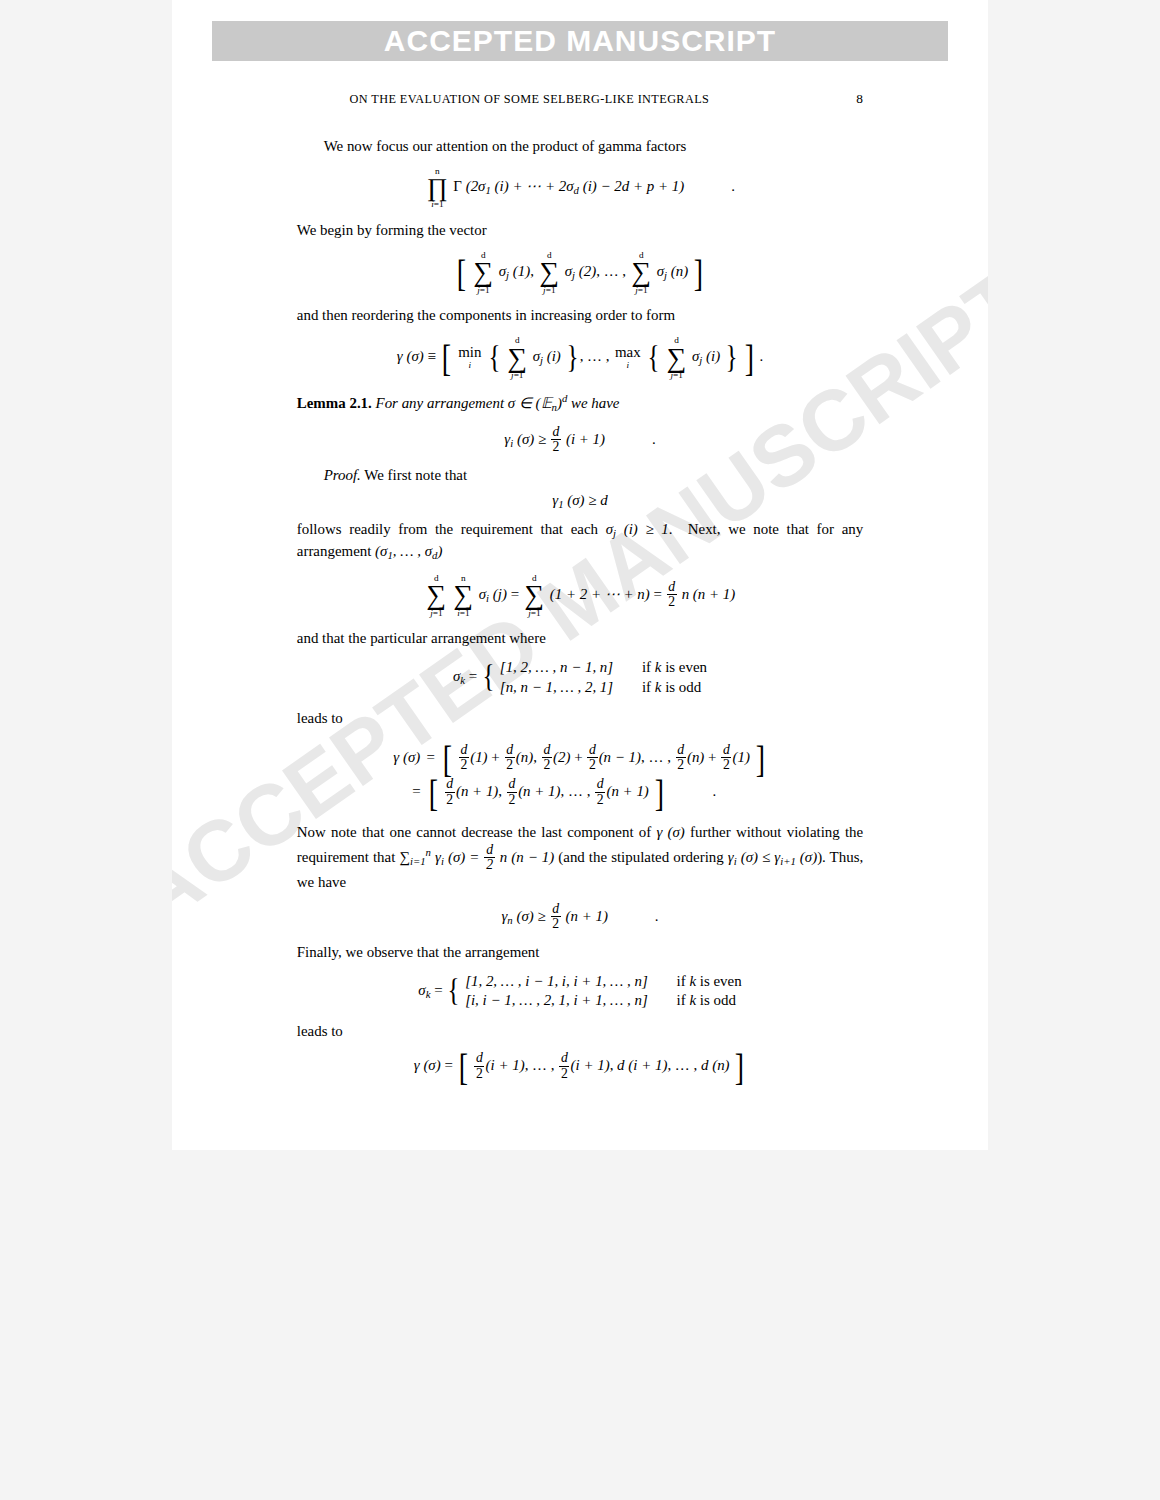ACCEPTED MANUSCRIPT
ACCEPTED MANUSCRIPT
ON THE EVALUATION OF SOME SELBERG-LIKE INTEGRALS 8
We now focus our attention on the product of gamma factors
n∏i=1 Γ (2σ1 (i) + ⋯ + 2σd (i) − 2d + p + 1) .
We begin by forming the vector
[ d∑j=1 σj (1), d∑j=1 σj (2), … , d∑j=1 σj (n) ]
and then reordering the components in increasing order to form
γ (σ) ≡ [ min i { d∑j=1 σj (i) }, … , max i { d∑j=1 σj (i) } ] .
Lemma 2.1. For any arrangement σ ∈ (𝔼n)d we have
γi (σ) ≥ d 2 (i + 1) .
Proof. We first note that
γ1 (σ) ≥ d
follows readily from the requirement that each σj (i) ≥ 1. Next, we note that for any arrangement (σ1, … , σd)
d∑j=1 n∑i=1 σi (j) = d∑j=1 (1 + 2 + ⋯ + n) = d 2 n (n + 1)
and that the particular arrangement where
σk = { [1, 2, … , n − 1, n] if k is even [n, n − 1, … , 2, 1] if k is odd
leads to
γ (σ) = [ d 2(1) + d 2(n), d 2(2) + d 2(n − 1), … , d 2(n) + d 2(1) ] = [ d 2(n + 1), d 2(n + 1), … , d 2(n + 1) ] .
Now note that one cannot decrease the last component of γ (σ) further without violating the requirement that ∑i=1 n γi (σ) = d 2 n (n − 1) (and the stipulated ordering γi (σ) ≤ γi+1 (σ)). Thus, we have
γn (σ) ≥ d 2 (n + 1) .
Finally, we observe that the arrangement
σk = { [1, 2, … , i − 1, i, i + 1, … , n] if k is even [i, i − 1, … , 2, 1, i + 1, … , n] if k is odd
leads to
γ (σ) = [ d 2(i + 1), … , d 2(i + 1), d (i + 1), … , d (n) ]